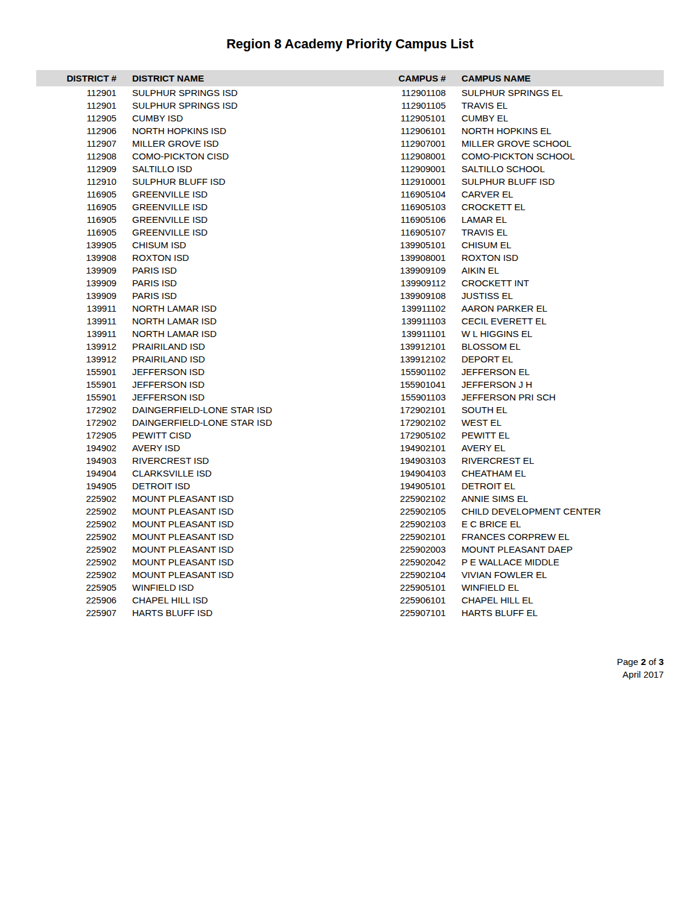Region 8 Academy Priority Campus List
| DISTRICT # | DISTRICT NAME | | CAMPUS # | CAMPUS NAME |
| --- | --- | --- | --- | --- |
| 112901 | SULPHUR SPRINGS ISD | | 112901108 | SULPHUR SPRINGS EL |
| 112901 | SULPHUR SPRINGS ISD | | 112901105 | TRAVIS EL |
| 112905 | CUMBY ISD | | 112905101 | CUMBY EL |
| 112906 | NORTH HOPKINS ISD | | 112906101 | NORTH HOPKINS EL |
| 112907 | MILLER GROVE ISD | | 112907001 | MILLER GROVE SCHOOL |
| 112908 | COMO-PICKTON CISD | | 112908001 | COMO-PICKTON SCHOOL |
| 112909 | SALTILLO ISD | | 112909001 | SALTILLO SCHOOL |
| 112910 | SULPHUR BLUFF ISD | | 112910001 | SULPHUR BLUFF ISD |
| 116905 | GREENVILLE ISD | | 116905104 | CARVER EL |
| 116905 | GREENVILLE ISD | | 116905103 | CROCKETT EL |
| 116905 | GREENVILLE ISD | | 116905106 | LAMAR EL |
| 116905 | GREENVILLE ISD | | 116905107 | TRAVIS EL |
| 139905 | CHISUM ISD | | 139905101 | CHISUM EL |
| 139908 | ROXTON ISD | | 139908001 | ROXTON ISD |
| 139909 | PARIS ISD | | 139909109 | AIKIN EL |
| 139909 | PARIS ISD | | 139909112 | CROCKETT INT |
| 139909 | PARIS ISD | | 139909108 | JUSTISS EL |
| 139911 | NORTH LAMAR ISD | | 139911102 | AARON PARKER EL |
| 139911 | NORTH LAMAR ISD | | 139911103 | CECIL EVERETT EL |
| 139911 | NORTH LAMAR ISD | | 139911101 | W L HIGGINS EL |
| 139912 | PRAIRILAND ISD | | 139912101 | BLOSSOM EL |
| 139912 | PRAIRILAND ISD | | 139912102 | DEPORT EL |
| 155901 | JEFFERSON ISD | | 155901102 | JEFFERSON EL |
| 155901 | JEFFERSON ISD | | 155901041 | JEFFERSON J H |
| 155901 | JEFFERSON ISD | | 155901103 | JEFFERSON PRI SCH |
| 172902 | DAINGERFIELD-LONE STAR ISD | | 172902101 | SOUTH EL |
| 172902 | DAINGERFIELD-LONE STAR ISD | | 172902102 | WEST EL |
| 172905 | PEWITT CISD | | 172905102 | PEWITT EL |
| 194902 | AVERY ISD | | 194902101 | AVERY EL |
| 194903 | RIVERCREST ISD | | 194903103 | RIVERCREST EL |
| 194904 | CLARKSVILLE ISD | | 194904103 | CHEATHAM EL |
| 194905 | DETROIT ISD | | 194905101 | DETROIT EL |
| 225902 | MOUNT PLEASANT ISD | | 225902102 | ANNIE SIMS EL |
| 225902 | MOUNT PLEASANT ISD | | 225902105 | CHILD DEVELOPMENT CENTER |
| 225902 | MOUNT PLEASANT ISD | | 225902103 | E C BRICE EL |
| 225902 | MOUNT PLEASANT ISD | | 225902101 | FRANCES CORPREW EL |
| 225902 | MOUNT PLEASANT ISD | | 225902003 | MOUNT PLEASANT DAEP |
| 225902 | MOUNT PLEASANT ISD | | 225902042 | P E WALLACE MIDDLE |
| 225902 | MOUNT PLEASANT ISD | | 225902104 | VIVIAN FOWLER EL |
| 225905 | WINFIELD ISD | | 225905101 | WINFIELD EL |
| 225906 | CHAPEL HILL ISD | | 225906101 | CHAPEL HILL EL |
| 225907 | HARTS BLUFF ISD | | 225907101 | HARTS BLUFF EL |
Page 2 of 3 April 2017